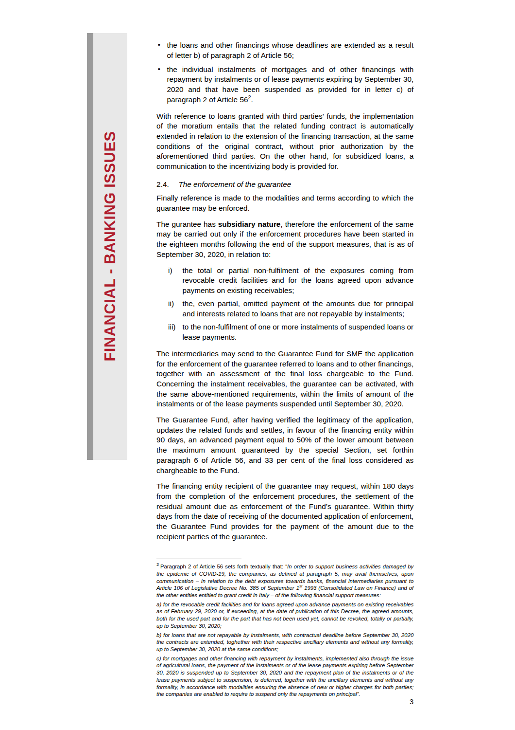FINANCIAL - BANKING ISSUES
the loans and other financings whose deadlines are extended as a result of letter b) of paragraph 2 of Article 56;
the individual instalments of mortgages and of other financings with repayment by instalments or of lease payments expiring by September 30, 2020 and that have been suspended as provided for in letter c) of paragraph 2 of Article 562.
With reference to loans granted with third parties’ funds, the implementation of the moratium entails that the related funding contract is automatically extended in relation to the extension of the financing transaction, at the same conditions of the original contract, without prior authorization by the aforementioned third parties. On the other hand, for subsidized loans, a communication to the incentivizing body is provided for.
2.4. The enforcement of the guarantee
Finally reference is made to the modalities and terms according to which the guarantee may be enforced.
The gurantee has subsidiary nature, therefore the enforcement of the same may be carried out only if the enforcement procedures have been started in the eighteen months following the end of the support measures, that is as of September 30, 2020, in relation to:
i) the total or partial non-fulfilment of the exposures coming from revocable credit facilities and for the loans agreed upon advance payments on existing receivables;
ii) the, even partial, omitted payment of the amounts due for principal and interests related to loans that are not repayable by instalments;
iii) to the non-fulfilment of one or more instalments of suspended loans or lease payments.
The intermediaries may send to the Guarantee Fund for SME the application for the enforcement of the guarantee referred to loans and to other financings, together with an assessment of the final loss chargeable to the Fund. Concerning the instalment receivables, the guarantee can be activated, with the same above-mentioned requirements, within the limits of amount of the instalments or of the lease payments suspended until September 30, 2020.
The Guarantee Fund, after having verified the legitimacy of the application, updates the related funds and settles, in favour of the financing entity within 90 days, an advanced payment equal to 50% of the lower amount between the maximum amount guaranteed by the special Section, set forthin paragraph 6 of Article 56, and 33 per cent of the final loss considered as chargheable to the Fund.
The financing entity recipient of the guarantee may request, within 180 days from the completion of the enforcement procedures, the settlement of the residual amount due as enforcement of the Fund’s guarantee. Within thirty days from the date of receiving of the documented application of enforcement, the Guarantee Fund provides for the payment of the amount due to the recipient parties of the guarantee.
2 Paragraph 2 of Article 56 sets forth textually that: “In order to support business activities damaged by the epidemic of COVID-19, the companies, as defined at paragraph 5, may avail themselves, upon communication – in relation to the debt exposures towards banks, financial intermediaries pursuant to Article 106 of Legislative Decree No. 385 of September 1st 1993 (Consolidated Law on Finance) and of the other entities entitled to grant credit in Italy – of the following financial support measures:
a) for the revocable credit facilities and for loans agreed upon advance payments on existing receivables as of February 29, 2020 or, if exceeding, at the date of publication of this Decree, the agreed amounts, both for the used part and for the part that has not been used yet, cannot be revoked, totally or partially, up to September 30, 2020;
b) for loans that are not repayable by instalments, with contractual deadline before September 30, 2020 the contracts are extended, toghether with their respective ancillary elements and without any formality, up to September 30, 2020 at the same conditions;
c) for mortgages and other financing with repayment by instalments, implemented also through the issue of agricultural loans, the payment of the instalments or of the lease payments expiring before September 30, 2020 is suspended up to September 30, 2020 and the repayment plan of the instalments or of the lease payments subject to suspension, is deferred, together with the ancillary elements and without any formality, in accordance with modalities ensuring the absence of new or higher charges for both parties; the companies are enabled to require to suspend only the repayments on principal”.
3